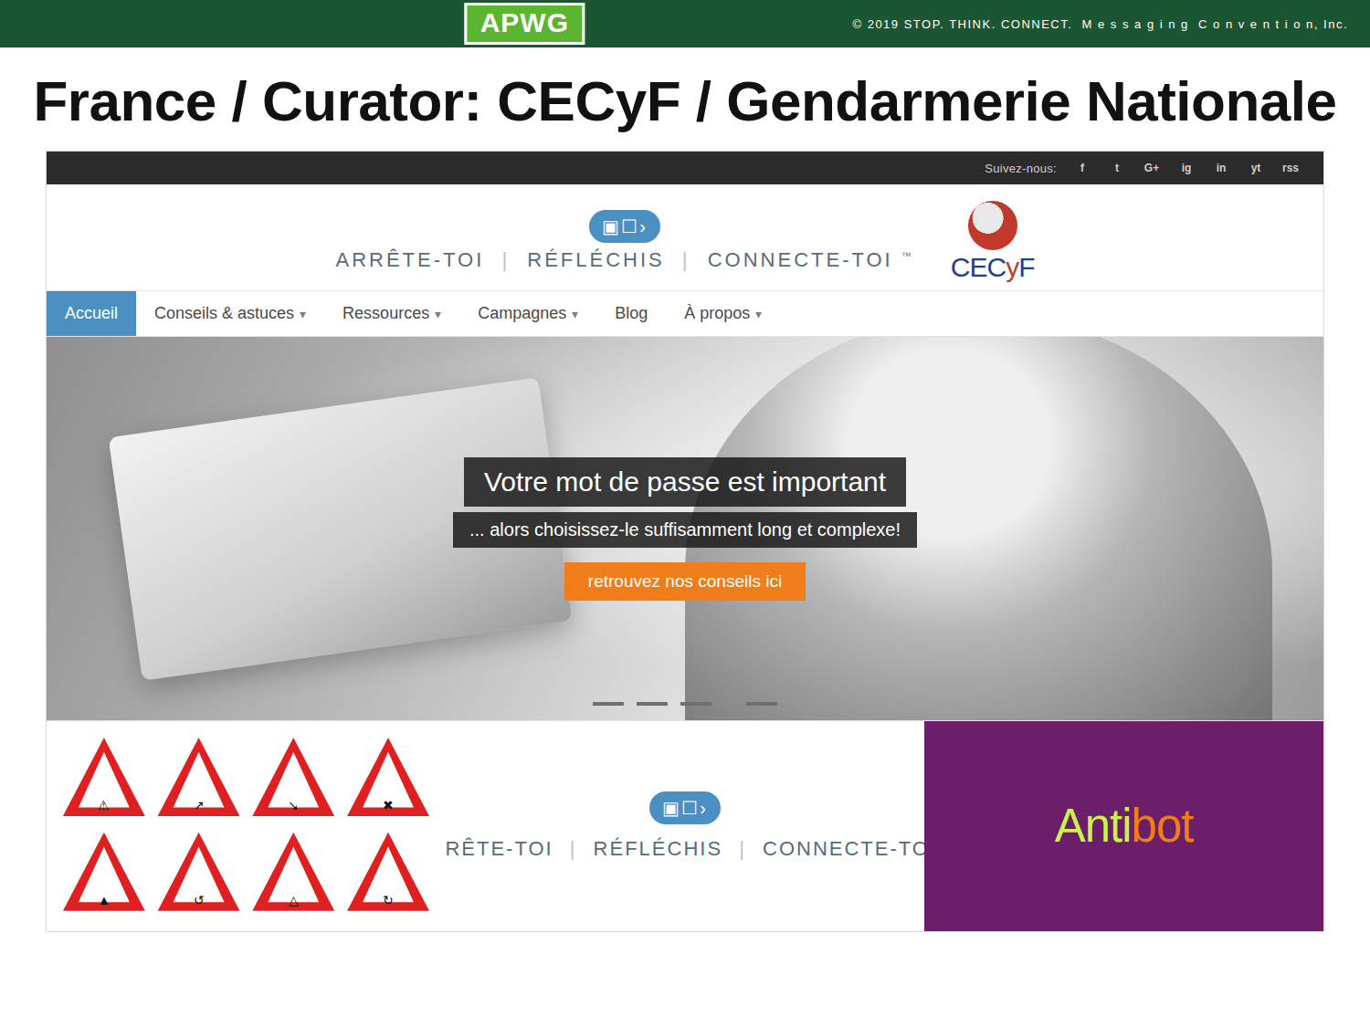APWG
© 2019 STOP. THINK. CONNECT. M e s s a g i n g C o n v e n t i o n, Inc.
France / Curator: CECyF / Gendarmerie Nationale
Suivez-nous: f t G+ ig in yt rss
▣☐›
ARRÊTE-TOI | RÉFLÉCHIS | CONNECTE-TOI ™
CEC yF
Accueil Conseils & astuces Ressources Campagnes Blog À propos
Votre mot de passe est important
... alors choisissez-le suffisamment long et complexe!
retrouvez nos conseils ici
⚠
↗
↘
✖
▲
↺
△
↻
▣☐›
ARRÊTE-TOI | RÉFLÉCHIS | CONNECTE-TOI ™
Anti bot